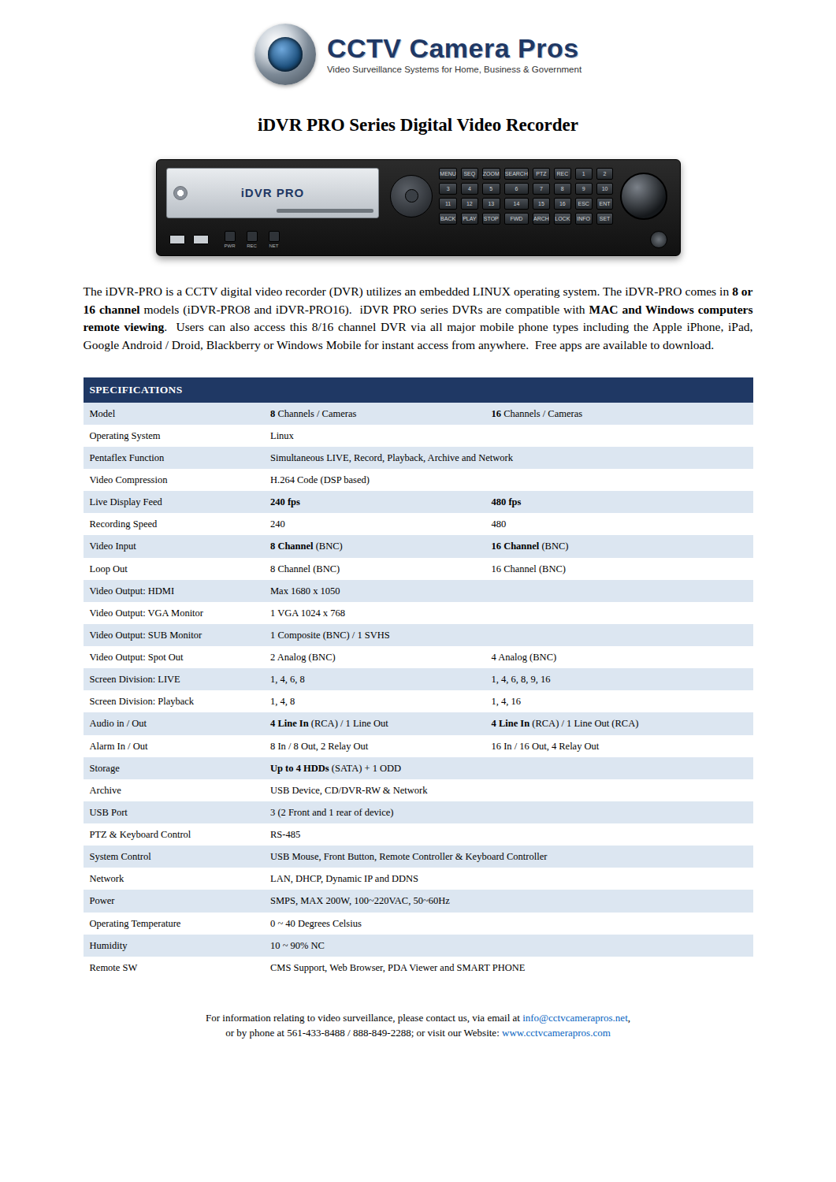CCTV Camera Pros
Video Surveillance Systems for Home, Business & Government
iDVR PRO Series Digital Video Recorder
iDVR PRO
MENU SEQ ZOOM SEARCH PTZ REC 12 345678910 111213141516 ESC ENT BACK PLAY STOP FWD ARCH LOCK INFO SET
PWR REC NET
The iDVR-PRO is a CCTV digital video recorder (DVR) utilizes an embedded LINUX operating system. The iDVR-PRO comes in 8 or 16 channel models (iDVR-PRO8 and iDVR-PRO16). iDVR PRO series DVRs are compatible with MAC and Windows computers remote viewing. Users can also access this 8/16 channel DVR via all major mobile phone types including the Apple iPhone, iPad, Google Android / Droid, Blackberry or Windows Mobile for instant access from anywhere. Free apps are available to download.
SPECIFICATIONS
| Model | 8 Channels / Cameras | 16 Channels / Cameras |
| Operating System | Linux |
| Pentaflex Function | Simultaneous LIVE, Record, Playback, Archive and Network |
| Video Compression | H.264 Code (DSP based) |
| Live Display Feed | 240 fps | 480 fps |
| Recording Speed | 240 | 480 |
| Video Input | 8 Channel (BNC) | 16 Channel (BNC) |
| Loop Out | 8 Channel (BNC) | 16 Channel (BNC) |
| Video Output: HDMI | Max 1680 x 1050 |
| Video Output: VGA Monitor | 1 VGA 1024 x 768 |
| Video Output: SUB Monitor | 1 Composite (BNC) / 1 SVHS |
| Video Output: Spot Out | 2 Analog (BNC) | 4 Analog (BNC) |
| Screen Division: LIVE | 1, 4, 6, 8 | 1, 4, 6, 8, 9, 16 |
| Screen Division: Playback | 1, 4, 8 | 1, 4, 16 |
| Audio in / Out | 4 Line In (RCA) / 1 Line Out | 4 Line In (RCA) / 1 Line Out (RCA) |
| Alarm In / Out | 8 In / 8 Out, 2 Relay Out | 16 In / 16 Out, 4 Relay Out |
| Storage | Up to 4 HDDs (SATA) + 1 ODD |
| Archive | USB Device, CD/DVR-RW & Network |
| USB Port | 3 (2 Front and 1 rear of device) |
| PTZ & Keyboard Control | RS-485 |
| System Control | USB Mouse, Front Button, Remote Controller & Keyboard Controller |
| Network | LAN, DHCP, Dynamic IP and DDNS |
| Power | SMPS, MAX 200W, 100~220VAC, 50~60Hz |
| Operating Temperature | 0 ~ 40 Degrees Celsius |
| Humidity | 10 ~ 90% NC |
| Remote SW | CMS Support, Web Browser, PDA Viewer and SMART PHONE |
For information relating to video surveillance, please contact us, via email at info@cctvcamerapros.net,
or by phone at 561-433-8488 / 888-849-2288; or visit our Website: www.cctvcamerapros.com